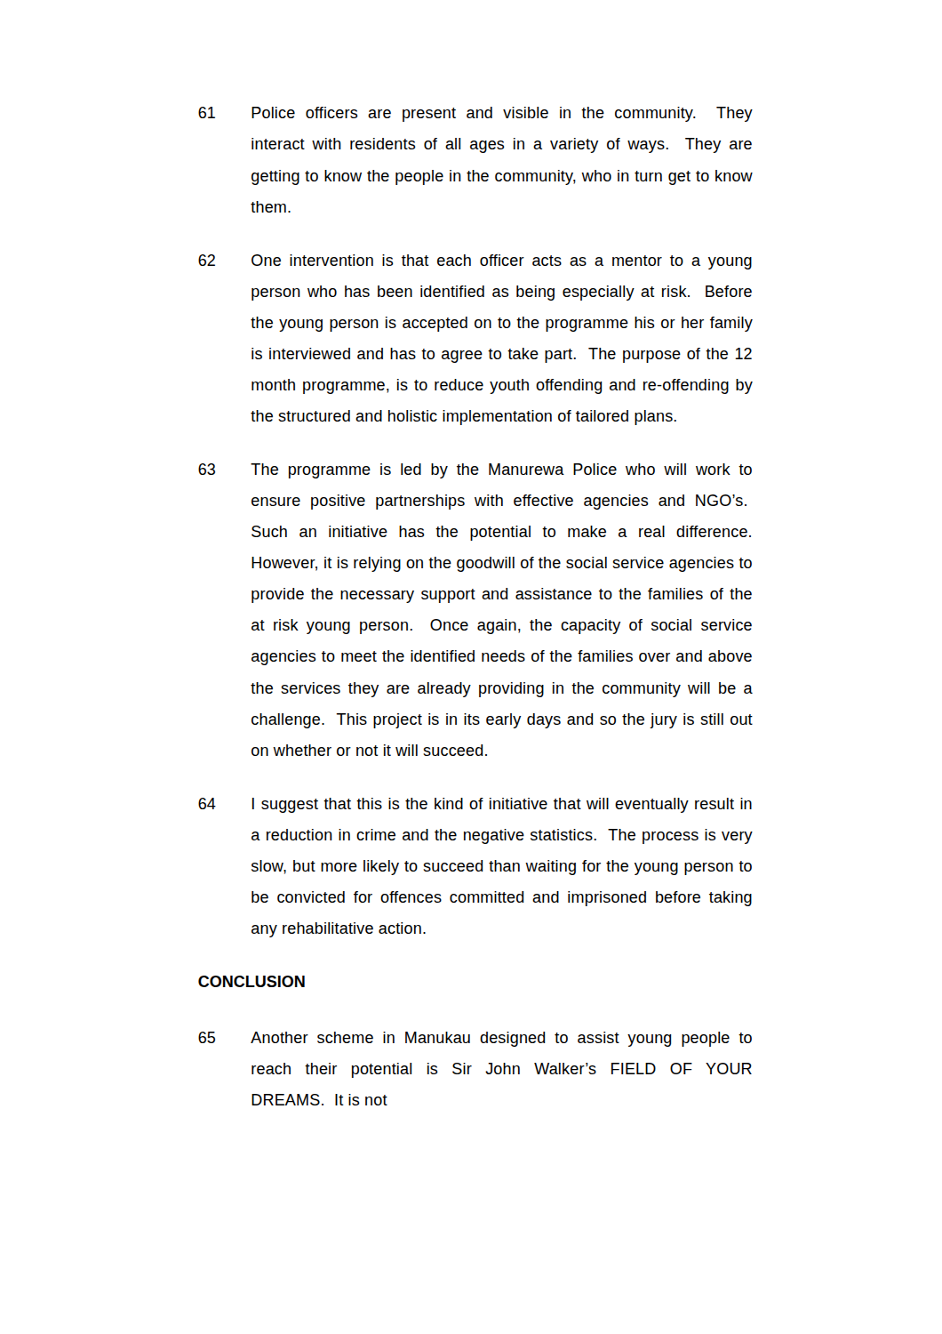61
Police officers are present and visible in the community. They interact with residents of all ages in a variety of ways. They are getting to know the people in the community, who in turn get to know them.
62
One intervention is that each officer acts as a mentor to a young person who has been identified as being especially at risk. Before the young person is accepted on to the programme his or her family is interviewed and has to agree to take part. The purpose of the 12 month programme, is to reduce youth offending and re-offending by the structured and holistic implementation of tailored plans.
63
The programme is led by the Manurewa Police who will work to ensure positive partnerships with effective agencies and NGO’s. Such an initiative has the potential to make a real difference. However, it is relying on the goodwill of the social service agencies to provide the necessary support and assistance to the families of the at risk young person. Once again, the capacity of social service agencies to meet the identified needs of the families over and above the services they are already providing in the community will be a challenge. This project is in its early days and so the jury is still out on whether or not it will succeed.
64
I suggest that this is the kind of initiative that will eventually result in a reduction in crime and the negative statistics. The process is very slow, but more likely to succeed than waiting for the young person to be convicted for offences committed and imprisoned before taking any rehabilitative action.
CONCLUSION
65
Another scheme in Manukau designed to assist young people to reach their potential is Sir John Walker’s FIELD OF YOUR DREAMS. It is not